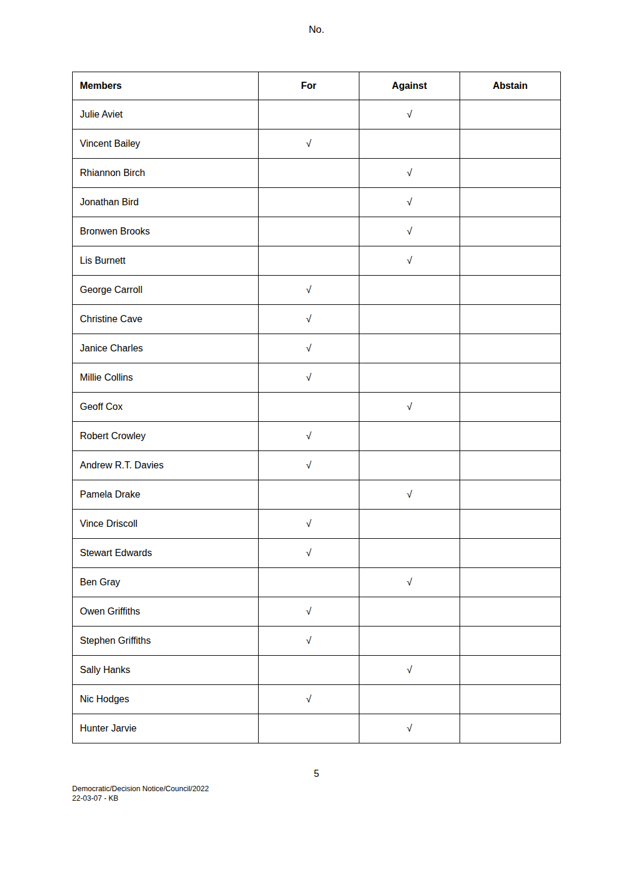No.
| Members | For | Against | Abstain |
| --- | --- | --- | --- |
| Julie Aviet | | √ | |
| Vincent Bailey | √ | | |
| Rhiannon Birch | | √ | |
| Jonathan Bird | | √ | |
| Bronwen Brooks | | √ | |
| Lis Burnett | | √ | |
| George Carroll | √ | | |
| Christine Cave | √ | | |
| Janice Charles | √ | | |
| Millie Collins | √ | | |
| Geoff Cox | | √ | |
| Robert Crowley | √ | | |
| Andrew R.T. Davies | √ | | |
| Pamela Drake | | √ | |
| Vince Driscoll | √ | | |
| Stewart Edwards | √ | | |
| Ben Gray | | √ | |
| Owen Griffiths | √ | | |
| Stephen Griffiths | √ | | |
| Sally Hanks | | √ | |
| Nic Hodges | √ | | |
| Hunter Jarvie | | √ | |
5
Democratic/Decision Notice/Council/2022
22-03-07 - KB